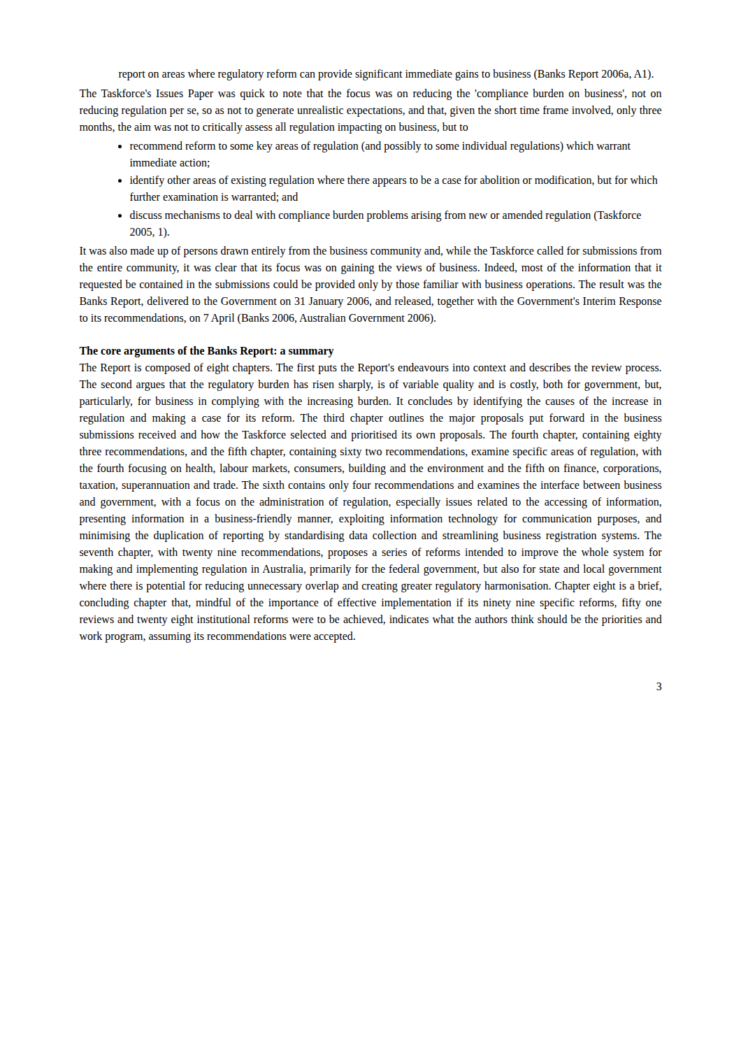report on areas where regulatory reform can provide significant immediate gains to business (Banks Report 2006a, A1).
The Taskforce's Issues Paper was quick to note that the focus was on reducing the 'compliance burden on business', not on reducing regulation per se, so as not to generate unrealistic expectations, and that, given the short time frame involved, only three months, the aim was not to critically assess all regulation impacting on business, but to
recommend reform to some key areas of regulation (and possibly to some individual regulations) which warrant immediate action;
identify other areas of existing regulation where there appears to be a case for abolition or modification, but for which further examination is warranted; and
discuss mechanisms to deal with compliance burden problems arising from new or amended regulation (Taskforce 2005, 1).
It was also made up of persons drawn entirely from the business community and, while the Taskforce called for submissions from the entire community, it was clear that its focus was on gaining the views of business. Indeed, most of the information that it requested be contained in the submissions could be provided only by those familiar with business operations. The result was the Banks Report, delivered to the Government on 31 January 2006, and released, together with the Government's Interim Response to its recommendations, on 7 April (Banks 2006, Australian Government 2006).
The core arguments of the Banks Report: a summary
The Report is composed of eight chapters. The first puts the Report's endeavours into context and describes the review process. The second argues that the regulatory burden has risen sharply, is of variable quality and is costly, both for government, but, particularly, for business in complying with the increasing burden. It concludes by identifying the causes of the increase in regulation and making a case for its reform. The third chapter outlines the major proposals put forward in the business submissions received and how the Taskforce selected and prioritised its own proposals. The fourth chapter, containing eighty three recommendations, and the fifth chapter, containing sixty two recommendations, examine specific areas of regulation, with the fourth focusing on health, labour markets, consumers, building and the environment and the fifth on finance, corporations, taxation, superannuation and trade. The sixth contains only four recommendations and examines the interface between business and government, with a focus on the administration of regulation, especially issues related to the accessing of information, presenting information in a business-friendly manner, exploiting information technology for communication purposes, and minimising the duplication of reporting by standardising data collection and streamlining business registration systems. The seventh chapter, with twenty nine recommendations, proposes a series of reforms intended to improve the whole system for making and implementing regulation in Australia, primarily for the federal government, but also for state and local government where there is potential for reducing unnecessary overlap and creating greater regulatory harmonisation. Chapter eight is a brief, concluding chapter that, mindful of the importance of effective implementation if its ninety nine specific reforms, fifty one reviews and twenty eight institutional reforms were to be achieved, indicates what the authors think should be the priorities and work program, assuming its recommendations were accepted.
3